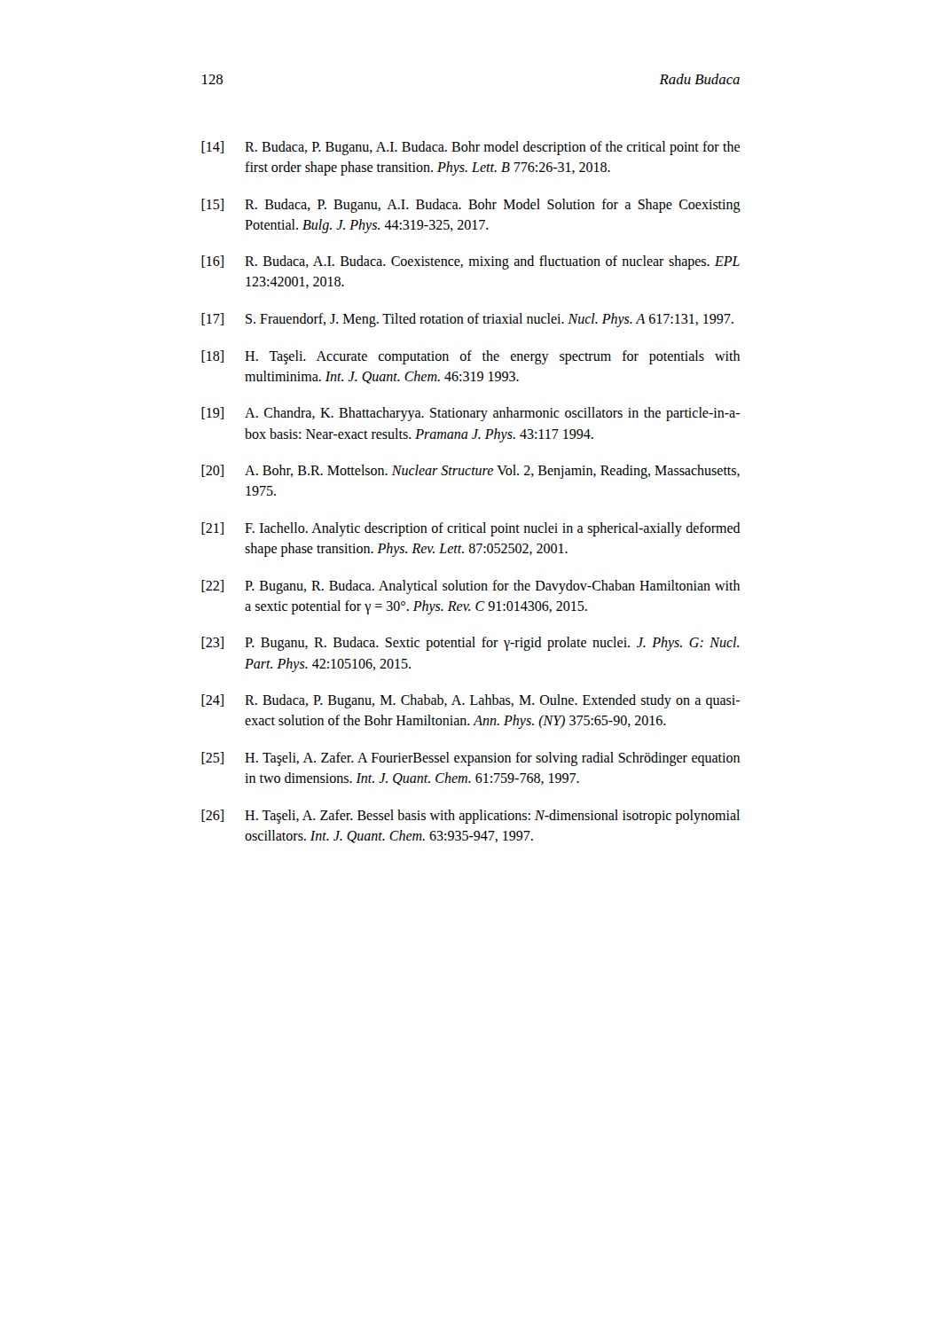128 Radu Budaca
[14] R. Budaca, P. Buganu, A.I. Budaca. Bohr model description of the critical point for the first order shape phase transition. Phys. Lett. B 776:26-31, 2018.
[15] R. Budaca, P. Buganu, A.I. Budaca. Bohr Model Solution for a Shape Coexisting Potential. Bulg. J. Phys. 44:319-325, 2017.
[16] R. Budaca, A.I. Budaca. Coexistence, mixing and fluctuation of nuclear shapes. EPL 123:42001, 2018.
[17] S. Frauendorf, J. Meng. Tilted rotation of triaxial nuclei. Nucl. Phys. A 617:131, 1997.
[18] H. Taşeli. Accurate computation of the energy spectrum for potentials with multiminima. Int. J. Quant. Chem. 46:319 1993.
[19] A. Chandra, K. Bhattacharyya. Stationary anharmonic oscillators in the particle-in-a-box basis: Near-exact results. Pramana J. Phys. 43:117 1994.
[20] A. Bohr, B.R. Mottelson. Nuclear Structure Vol. 2, Benjamin, Reading, Massachusetts, 1975.
[21] F. Iachello. Analytic description of critical point nuclei in a spherical-axially deformed shape phase transition. Phys. Rev. Lett. 87:052502, 2001.
[22] P. Buganu, R. Budaca. Analytical solution for the Davydov-Chaban Hamiltonian with a sextic potential for γ = 30°. Phys. Rev. C 91:014306, 2015.
[23] P. Buganu, R. Budaca. Sextic potential for γ-rigid prolate nuclei. J. Phys. G: Nucl. Part. Phys. 42:105106, 2015.
[24] R. Budaca, P. Buganu, M. Chabab, A. Lahbas, M. Oulne. Extended study on a quasi-exact solution of the Bohr Hamiltonian. Ann. Phys. (NY) 375:65-90, 2016.
[25] H. Taşeli, A. Zafer. A FourierBessel expansion for solving radial Schrödinger equation in two dimensions. Int. J. Quant. Chem. 61:759-768, 1997.
[26] H. Taşeli, A. Zafer. Bessel basis with applications: N-dimensional isotropic polynomial oscillators. Int. J. Quant. Chem. 63:935-947, 1997.